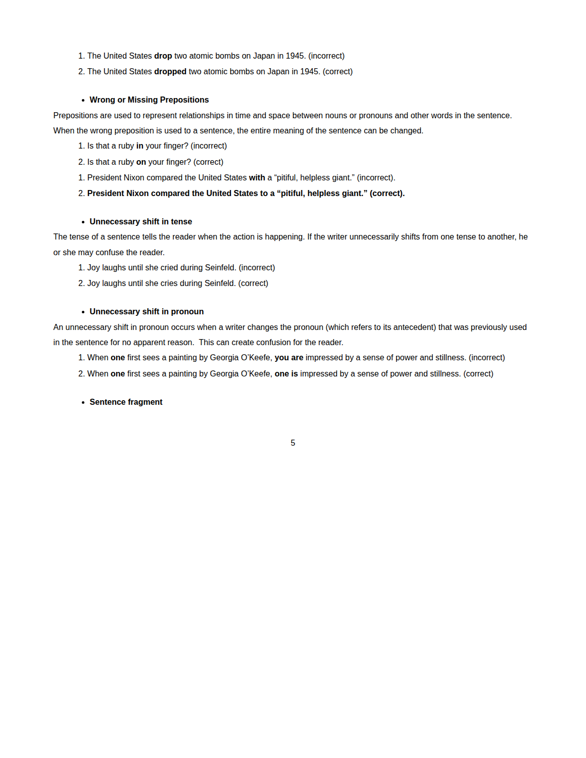The United States drop two atomic bombs on Japan in 1945. (incorrect)
The United States dropped two atomic bombs on Japan in 1945. (correct)
Wrong or Missing Prepositions
Prepositions are used to represent relationships in time and space between nouns or pronouns and other words in the sentence. When the wrong preposition is used to a sentence, the entire meaning of the sentence can be changed.
Is that a ruby in your finger? (incorrect)
Is that a ruby on your finger? (correct)
President Nixon compared the United States with a “pitiful, helpless giant.” (incorrect).
President Nixon compared the United States to a “pitiful, helpless giant.” (correct).
Unnecessary shift in tense
The tense of a sentence tells the reader when the action is happening. If the writer unnecessarily shifts from one tense to another, he or she may confuse the reader.
Joy laughs until she cried during Seinfeld. (incorrect)
Joy laughs until she cries during Seinfeld. (correct)
Unnecessary shift in pronoun
An unnecessary shift in pronoun occurs when a writer changes the pronoun (which refers to its antecedent) that was previously used in the sentence for no apparent reason. This can create confusion for the reader.
When one first sees a painting by Georgia O’Keefe, you are impressed by a sense of power and stillness. (incorrect)
When one first sees a painting by Georgia O’Keefe, one is impressed by a sense of power and stillness. (correct)
Sentence fragment
5